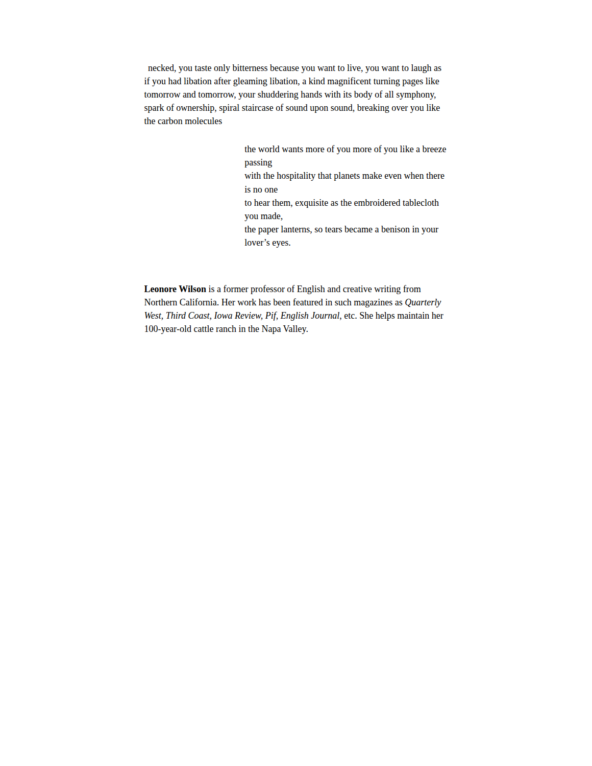necked, you taste only bitterness because you want to live, you want to laugh as if you had libation after gleaming libation, a kind magnificent turning pages like tomorrow and tomorrow, your shuddering hands with its body of all symphony, spark of ownership, spiral staircase of sound upon sound, breaking over you like the carbon molecules
the world wants more of you more of you like a breeze passing
with the hospitality that planets make even when there is no one
to hear them, exquisite as the embroidered tablecloth you made,
the paper lanterns, so tears became a benison in your lover’s eyes.
Leonore Wilson is a former professor of English and creative writing from Northern California. Her work has been featured in such magazines as Quarterly West, Third Coast, Iowa Review, Pif, English Journal, etc. She helps maintain her 100-year-old cattle ranch in the Napa Valley.